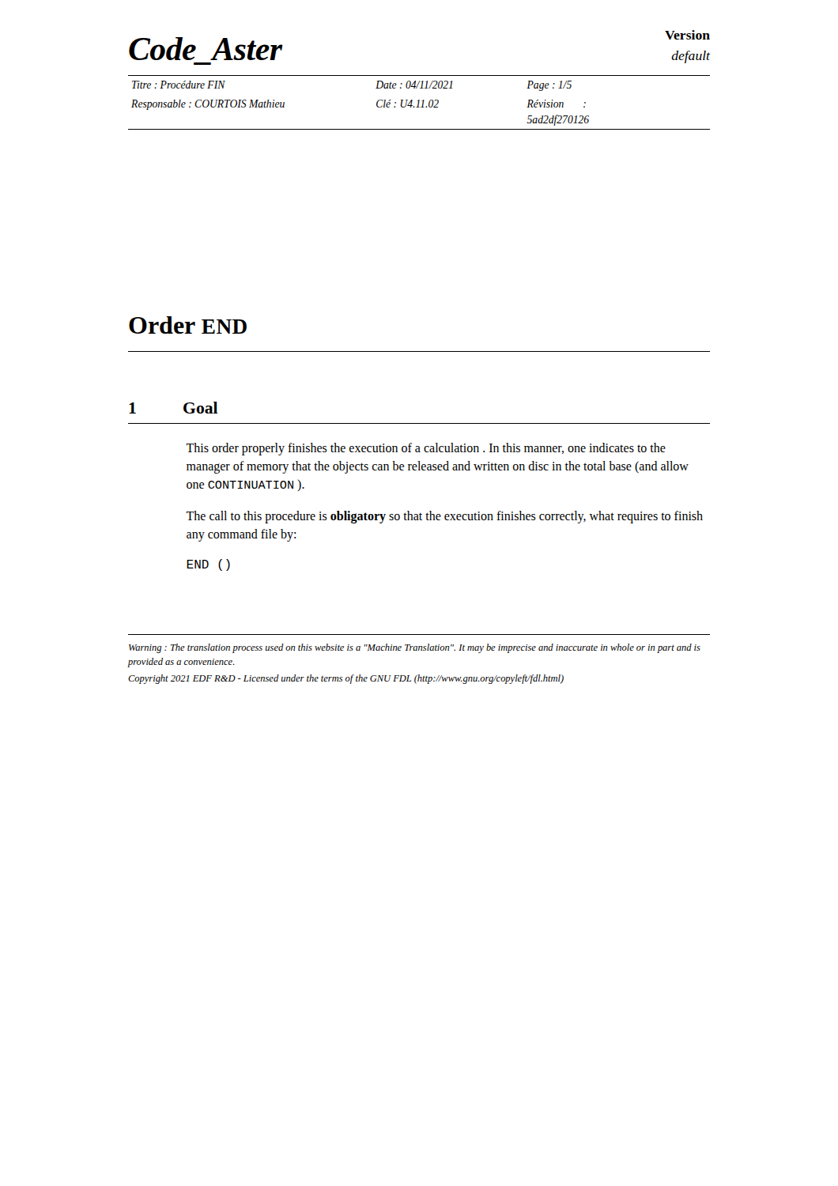Code_Aster
Version default
| Titre : Procédure FIN | Date : 04/11/2021 | Page : 1/5 |
| Responsable : COURTOIS Mathieu | Clé : U4.11.02 | Révision : 5ad2df270126 |
Order END
1 Goal
This order properly finishes the execution of a calculation . In this manner, one indicates to the manager of memory that the objects can be released and written on disc in the total base (and allow one CONTINUATION ).
The call to this procedure is obligatory so that the execution finishes correctly, what requires to finish any command file by:
END ()
Warning : The translation process used on this website is a "Machine Translation". It may be imprecise and inaccurate in whole or in part and is provided as a convenience.
Copyright 2021 EDF R&D - Licensed under the terms of the GNU FDL (http://www.gnu.org/copyleft/fdl.html)